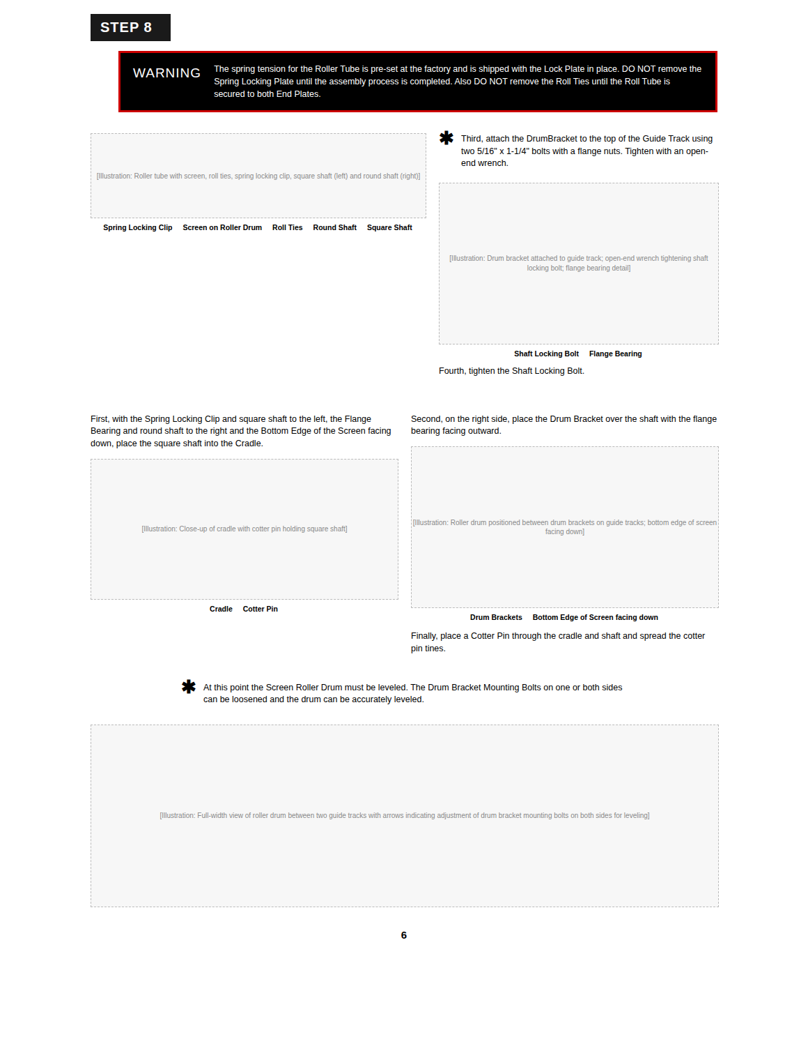STEP 8
WARNING
The spring tension for the Roller Tube is pre-set at the factory and is shipped with the Lock Plate in place. DO NOT remove the Spring Locking Plate until the assembly process is completed. Also DO NOT remove the Roll Ties until the Roll Tube is secured to both End Plates.
[Illustration: Roller tube with screen, roll ties, spring locking clip, square shaft (left) and round shaft (right)]
Spring Locking Clip
Screen on Roller Drum
Roll Ties
Round Shaft
Square Shaft
✱ Third, attach the DrumBracket to the top of the Guide Track using two 5/16" x 1-1/4" bolts with a flange nuts. Tighten with an open-end wrench.
[Illustration: Drum bracket attached to guide track; open-end wrench tightening shaft locking bolt; flange bearing detail]
Shaft Locking Bolt
Flange Bearing
Fourth, tighten the Shaft Locking Bolt.
First, with the Spring Locking Clip and square shaft to the left, the Flange Bearing and round shaft to the right and the Bottom Edge of the Screen facing down, place the square shaft into the Cradle.
[Illustration: Close-up of cradle with cotter pin holding square shaft]
Cradle
Cotter Pin
Second, on the right side, place the Drum Bracket over the shaft with the flange bearing facing outward.
[Illustration: Roller drum positioned between drum brackets on guide tracks; bottom edge of screen facing down]
Drum Brackets
Bottom Edge of Screen facing down
Finally, place a Cotter Pin through the cradle and shaft and spread the cotter pin tines.
✱ At this point the Screen Roller Drum must be leveled. The Drum Bracket Mounting Bolts on one or both sides can be loosened and the drum can be accurately leveled.
[Illustration: Full-width view of roller drum between two guide tracks with arrows indicating adjustment of drum bracket mounting bolts on both sides for leveling]
6